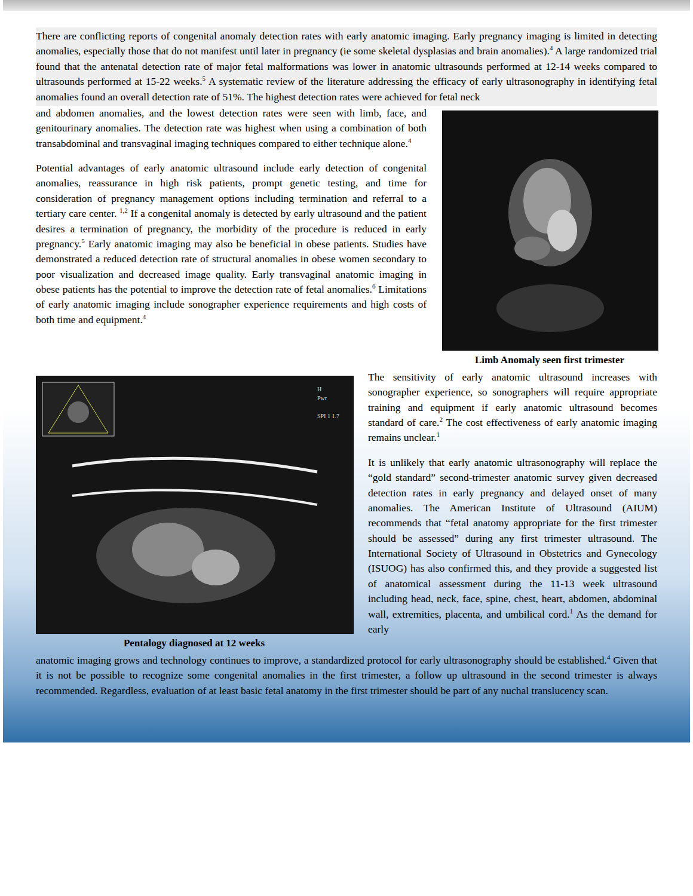There are conflicting reports of congenital anomaly detection rates with early anatomic imaging. Early pregnancy imaging is limited in detecting anomalies, especially those that do not manifest until later in pregnancy (ie some skeletal dysplasias and brain anomalies).4 A large randomized trial found that the antenatal detection rate of major fetal malformations was lower in anatomic ultrasounds performed at 12-14 weeks compared to ultrasounds performed at 15-22 weeks.5 A systematic review of the literature addressing the efficacy of early ultrasonography in identifying fetal anomalies found an overall detection rate of 51%. The highest detection rates were achieved for fetal neck
Limb Anomaly seen first trimester
and abdomen anomalies, and the lowest detection rates were seen with limb, face, and genitourinary anomalies. The detection rate was highest when using a combination of both transabdominal and transvaginal imaging techniques compared to either technique alone.4
Potential advantages of early anatomic ultrasound include early detection of congenital anomalies, reassurance in high risk patients, prompt genetic testing, and time for consideration of pregnancy management options including termination and referral to a tertiary care center. 1,2 If a congenital anomaly is detected by early ultrasound and the patient desires a termination of pregnancy, the morbidity of the procedure is reduced in early pregnancy.5 Early anatomic imaging may also be beneficial in obese patients. Studies have demonstrated a reduced detection rate of structural anomalies in obese women secondary to poor visualization and decreased image quality. Early transvaginal anatomic imaging in obese patients has the potential to improve the detection rate of fetal anomalies.6 Limitations of early anatomic imaging include sonographer experience requirements and high costs of both time and equipment.4
Pentalogy diagnosed at 12 weeks
The sensitivity of early anatomic ultrasound increases with sonographer experience, so sonographers will require appropriate training and equipment if early anatomic ultrasound becomes standard of care.2 The cost effectiveness of early anatomic imaging remains unclear.1
It is unlikely that early anatomic ultrasonography will replace the “gold standard” second-trimester anatomic survey given decreased detection rates in early pregnancy and delayed onset of many anomalies. The American Institute of Ultrasound (AIUM) recommends that “fetal anatomy appropriate for the first trimester should be assessed” during any first trimester ultrasound. The International Society of Ultrasound in Obstetrics and Gynecology (ISUOG) has also confirmed this, and they provide a suggested list of anatomical assessment during the 11-13 week ultrasound including head, neck, face, spine, chest, heart, abdomen, abdominal wall, extremities, placenta, and umbilical cord.1 As the demand for early
anatomic imaging grows and technology continues to improve, a standardized protocol for early ultrasonography should be established.4 Given that it is not be possible to recognize some congenital anomalies in the first trimester, a follow up ultrasound in the second trimester is always recommended. Regardless, evaluation of at least basic fetal anatomy in the first trimester should be part of any nuchal translucency scan.